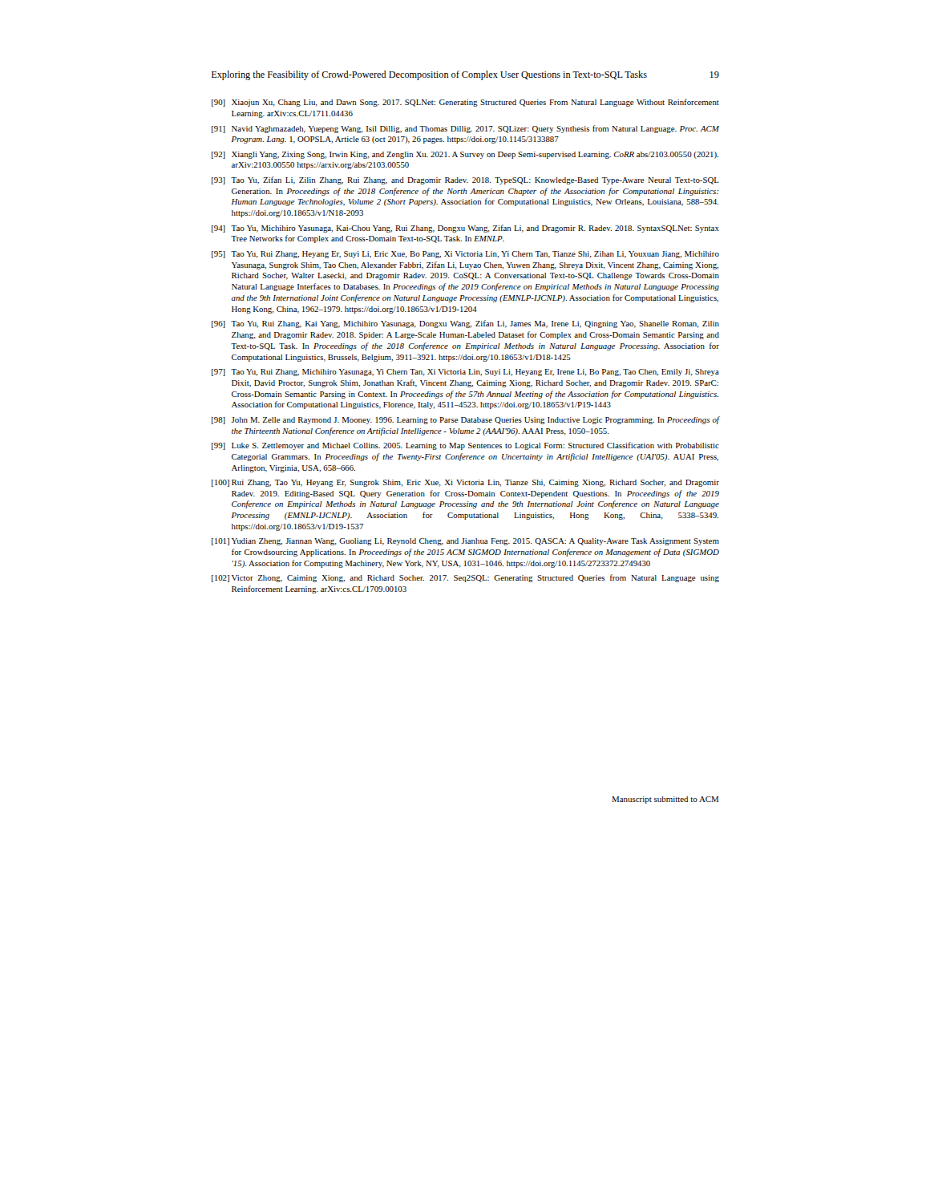Exploring the Feasibility of Crowd-Powered Decomposition of Complex User Questions in Text-to-SQL Tasks 19
[90] Xiaojun Xu, Chang Liu, and Dawn Song. 2017. SQLNet: Generating Structured Queries From Natural Language Without Reinforcement Learning. arXiv:cs.CL/1711.04436
[91] Navid Yaghmazadeh, Yuepeng Wang, Isil Dillig, and Thomas Dillig. 2017. SQLizer: Query Synthesis from Natural Language. Proc. ACM Program. Lang. 1, OOPSLA, Article 63 (oct 2017), 26 pages. https://doi.org/10.1145/3133887
[92] Xiangli Yang, Zixing Song, Irwin King, and Zenglin Xu. 2021. A Survey on Deep Semi-supervised Learning. CoRR abs/2103.00550 (2021). arXiv:2103.00550 https://arxiv.org/abs/2103.00550
[93] Tao Yu, Zifan Li, Zilin Zhang, Rui Zhang, and Dragomir Radev. 2018. TypeSQL: Knowledge-Based Type-Aware Neural Text-to-SQL Generation. In Proceedings of the 2018 Conference of the North American Chapter of the Association for Computational Linguistics: Human Language Technologies, Volume 2 (Short Papers). Association for Computational Linguistics, New Orleans, Louisiana, 588–594. https://doi.org/10.18653/v1/N18-2093
[94] Tao Yu, Michihiro Yasunaga, Kai-Chou Yang, Rui Zhang, Dongxu Wang, Zifan Li, and Dragomir R. Radev. 2018. SyntaxSQLNet: Syntax Tree Networks for Complex and Cross-Domain Text-to-SQL Task. In EMNLP.
[95] Tao Yu, Rui Zhang, Heyang Er, Suyi Li, Eric Xue, Bo Pang, Xi Victoria Lin, Yi Chern Tan, Tianze Shi, Zihan Li, Youxuan Jiang, Michihiro Yasunaga, Sungrok Shim, Tao Chen, Alexander Fabbri, Zifan Li, Luyao Chen, Yuwen Zhang, Shreya Dixit, Vincent Zhang, Caiming Xiong, Richard Socher, Walter Lasecki, and Dragomir Radev. 2019. CoSQL: A Conversational Text-to-SQL Challenge Towards Cross-Domain Natural Language Interfaces to Databases. In Proceedings of the 2019 Conference on Empirical Methods in Natural Language Processing and the 9th International Joint Conference on Natural Language Processing (EMNLP-IJCNLP). Association for Computational Linguistics, Hong Kong, China, 1962–1979. https://doi.org/10.18653/v1/D19-1204
[96] Tao Yu, Rui Zhang, Kai Yang, Michihiro Yasunaga, Dongxu Wang, Zifan Li, James Ma, Irene Li, Qingning Yao, Shanelle Roman, Zilin Zhang, and Dragomir Radev. 2018. Spider: A Large-Scale Human-Labeled Dataset for Complex and Cross-Domain Semantic Parsing and Text-to-SQL Task. In Proceedings of the 2018 Conference on Empirical Methods in Natural Language Processing. Association for Computational Linguistics, Brussels, Belgium, 3911–3921. https://doi.org/10.18653/v1/D18-1425
[97] Tao Yu, Rui Zhang, Michihiro Yasunaga, Yi Chern Tan, Xi Victoria Lin, Suyi Li, Heyang Er, Irene Li, Bo Pang, Tao Chen, Emily Ji, Shreya Dixit, David Proctor, Sungrok Shim, Jonathan Kraft, Vincent Zhang, Caiming Xiong, Richard Socher, and Dragomir Radev. 2019. SParC: Cross-Domain Semantic Parsing in Context. In Proceedings of the 57th Annual Meeting of the Association for Computational Linguistics. Association for Computational Linguistics, Florence, Italy, 4511–4523. https://doi.org/10.18653/v1/P19-1443
[98] John M. Zelle and Raymond J. Mooney. 1996. Learning to Parse Database Queries Using Inductive Logic Programming. In Proceedings of the Thirteenth National Conference on Artificial Intelligence - Volume 2 (AAAI'96). AAAI Press, 1050–1055.
[99] Luke S. Zettlemoyer and Michael Collins. 2005. Learning to Map Sentences to Logical Form: Structured Classification with Probabilistic Categorial Grammars. In Proceedings of the Twenty-First Conference on Uncertainty in Artificial Intelligence (UAI'05). AUAI Press, Arlington, Virginia, USA, 658–666.
[100] Rui Zhang, Tao Yu, Heyang Er, Sungrok Shim, Eric Xue, Xi Victoria Lin, Tianze Shi, Caiming Xiong, Richard Socher, and Dragomir Radev. 2019. Editing-Based SQL Query Generation for Cross-Domain Context-Dependent Questions. In Proceedings of the 2019 Conference on Empirical Methods in Natural Language Processing and the 9th International Joint Conference on Natural Language Processing (EMNLP-IJCNLP). Association for Computational Linguistics, Hong Kong, China, 5338–5349. https://doi.org/10.18653/v1/D19-1537
[101] Yudian Zheng, Jiannan Wang, Guoliang Li, Reynold Cheng, and Jianhua Feng. 2015. QASCA: A Quality-Aware Task Assignment System for Crowdsourcing Applications. In Proceedings of the 2015 ACM SIGMOD International Conference on Management of Data (SIGMOD '15). Association for Computing Machinery, New York, NY, USA, 1031–1046. https://doi.org/10.1145/2723372.2749430
[102] Victor Zhong, Caiming Xiong, and Richard Socher. 2017. Seq2SQL: Generating Structured Queries from Natural Language using Reinforcement Learning. arXiv:cs.CL/1709.00103
Manuscript submitted to ACM